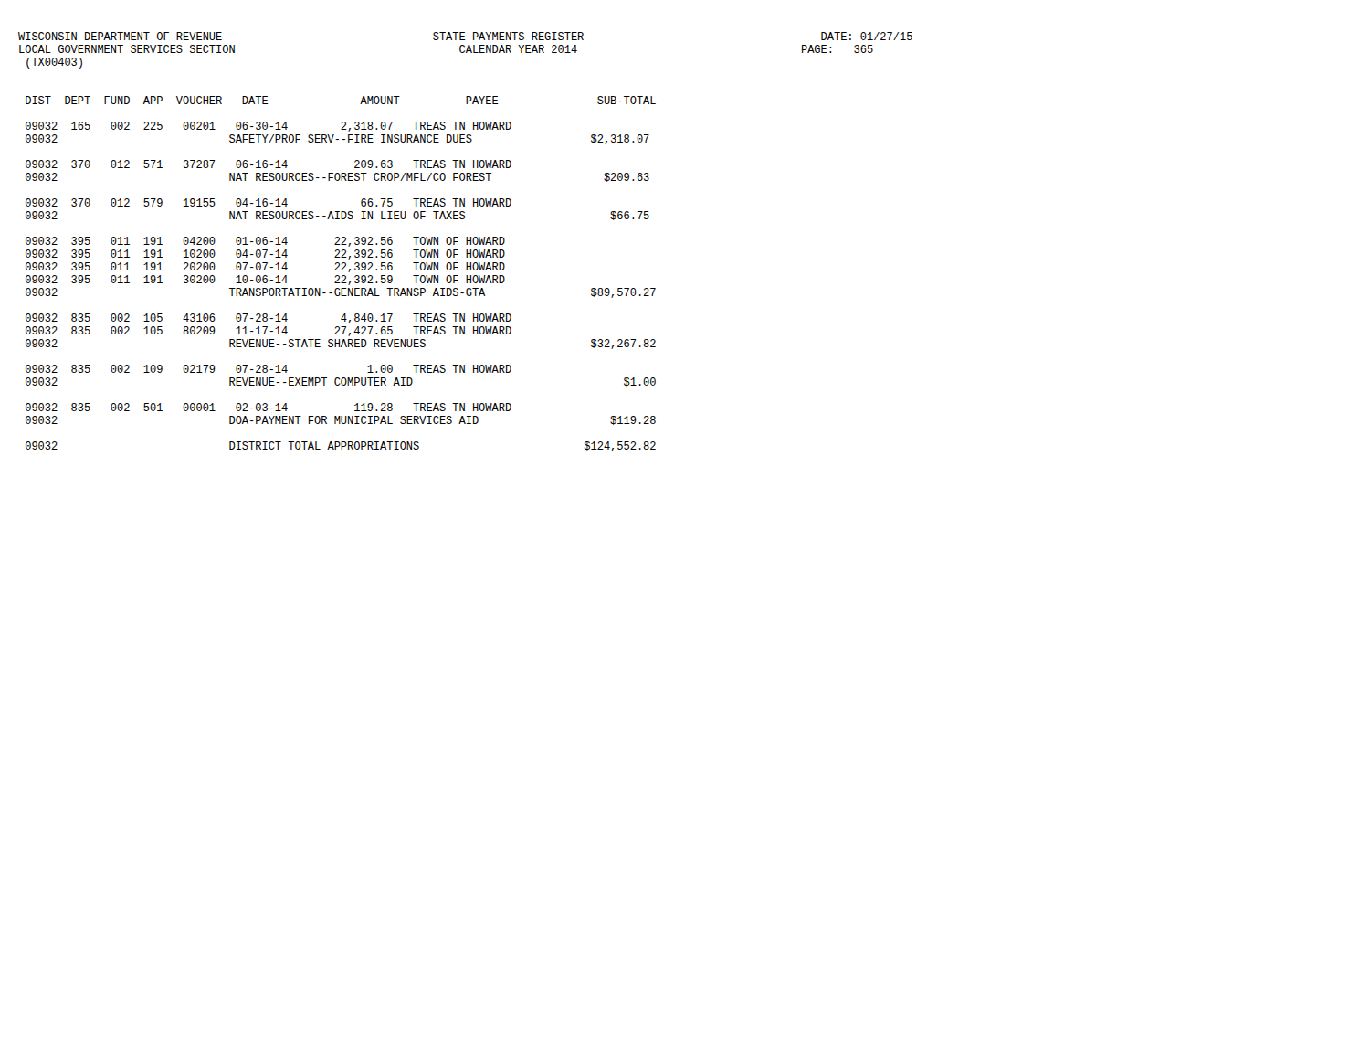WISCONSIN DEPARTMENT OF REVENUE STATE PAYMENTS REGISTER DATE: 01/27/15 LOCAL GOVERNMENT SERVICES SECTION CALENDAR YEAR 2014 PAGE: 365 (TX00403) DIST DEPT FUND APP VOUCHER DATE AMOUNT PAYEE SUB-TOTAL 09032 165 002 225 00201 06-30-14 2,318.07 TREAS TN HOWARD 09032 SAFETY/PROF SERV--FIRE INSURANCE DUES $2,318.07 09032 370 012 571 37287 06-16-14 209.63 TREAS TN HOWARD 09032 NAT RESOURCES--FOREST CROP/MFL/CO FOREST $209.63 09032 370 012 579 19155 04-16-14 66.75 TREAS TN HOWARD 09032 NAT RESOURCES--AIDS IN LIEU OF TAXES $66.75 09032 395 011 191 04200 01-06-14 22,392.56 TOWN OF HOWARD 09032 395 011 191 10200 04-07-14 22,392.56 TOWN OF HOWARD 09032 395 011 191 20200 07-07-14 22,392.56 TOWN OF HOWARD 09032 395 011 191 30200 10-06-14 22,392.59 TOWN OF HOWARD 09032 TRANSPORTATION--GENERAL TRANSP AIDS-GTA $89,570.27 09032 835 002 105 43106 07-28-14 4,840.17 TREAS TN HOWARD 09032 835 002 105 80209 11-17-14 27,427.65 TREAS TN HOWARD 09032 REVENUE--STATE SHARED REVENUES $32,267.82 09032 835 002 109 02179 07-28-14 1.00 TREAS TN HOWARD 09032 REVENUE--EXEMPT COMPUTER AID $1.00 09032 835 002 501 00001 02-03-14 119.28 TREAS TN HOWARD 09032 DOA-PAYMENT FOR MUNICIPAL SERVICES AID $119.28 09032 DISTRICT TOTAL APPROPRIATIONS $124,552.82